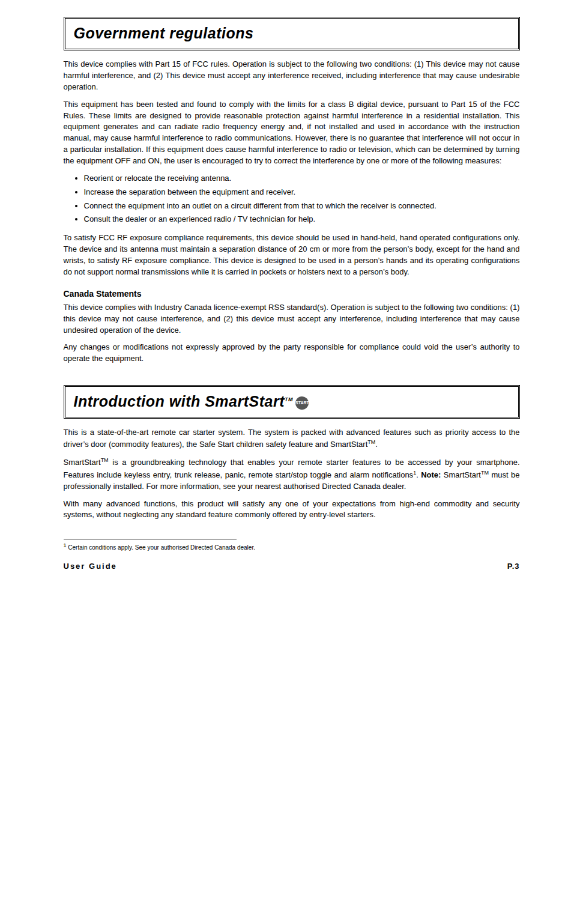Government regulations
This device complies with Part 15 of FCC rules. Operation is subject to the following two conditions: (1) This device may not cause harmful interference, and (2) This device must accept any interference received, including interference that may cause undesirable operation.
This equipment has been tested and found to comply with the limits for a class B digital device, pursuant to Part 15 of the FCC Rules. These limits are designed to provide reasonable protection against harmful interference in a residential installation. This equipment generates and can radiate radio frequency energy and, if not installed and used in accordance with the instruction manual, may cause harmful interference to radio communications. However, there is no guarantee that interference will not occur in a particular installation. If this equipment does cause harmful interference to radio or television, which can be determined by turning the equipment OFF and ON, the user is encouraged to try to correct the interference by one or more of the following measures:
Reorient or relocate the receiving antenna.
Increase the separation between the equipment and receiver.
Connect the equipment into an outlet on a circuit different from that to which the receiver is connected.
Consult the dealer or an experienced radio / TV technician for help.
To satisfy FCC RF exposure compliance requirements, this device should be used in hand-held, hand operated configurations only. The device and its antenna must maintain a separation distance of 20 cm or more from the person’s body, except for the hand and wrists, to satisfy RF exposure compliance. This device is designed to be used in a person’s hands and its operating configurations do not support normal transmissions while it is carried in pockets or holsters next to a person’s body.
Canada Statements
This device complies with Industry Canada licence-exempt RSS standard(s). Operation is subject to the following two conditions: (1) this device may not cause interference, and (2) this device must accept any interference, including interference that may cause undesired operation of the device.
Any changes or modifications not expressly approved by the party responsible for compliance could void the user’s authority to operate the equipment.
Introduction with SmartStartTM START
This is a state-of-the-art remote car starter system. The system is packed with advanced features such as priority access to the driver’s door (commodity features), the Safe Start children safety feature and SmartStartTM.
SmartStartTM is a groundbreaking technology that enables your remote starter features to be accessed by your smartphone. Features include keyless entry, trunk release, panic, remote start/stop toggle and alarm notifications1. Note: SmartStartTM must be professionally installed. For more information, see your nearest authorised Directed Canada dealer.
With many advanced functions, this product will satisfy any one of your expectations from high-end commodity and security systems, without neglecting any standard feature commonly offered by entry-level starters.
1 Certain conditions apply. See your authorised Directed Canada dealer.
User Guide P.3